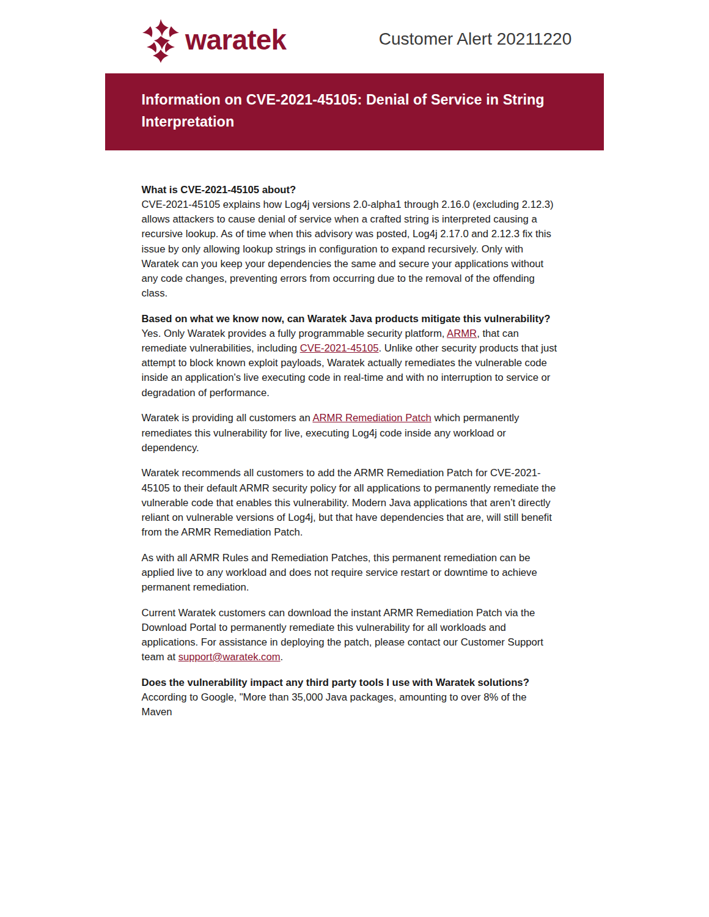waratek
Customer Alert 20211220
Information on CVE-2021-45105: Denial of Service in String Interpretation
What is CVE-2021-45105 about? CVE-2021-45105 explains how Log4j versions 2.0-alpha1 through 2.16.0 (excluding 2.12.3) allows attackers to cause denial of service when a crafted string is interpreted causing a recursive lookup. As of time when this advisory was posted, Log4j 2.17.0 and 2.12.3 fix this issue by only allowing lookup strings in configuration to expand recursively. Only with Waratek can you keep your dependencies the same and secure your applications without any code changes, preventing errors from occurring due to the removal of the offending class.
Based on what we know now, can Waratek Java products mitigate this vulnerability? Yes. Only Waratek provides a fully programmable security platform, ARMR, that can remediate vulnerabilities, including CVE-2021-45105. Unlike other security products that just attempt to block known exploit payloads, Waratek actually remediates the vulnerable code inside an application's live executing code in real-time and with no interruption to service or degradation of performance.
Waratek is providing all customers an ARMR Remediation Patch which permanently remediates this vulnerability for live, executing Log4j code inside any workload or dependency.
Waratek recommends all customers to add the ARMR Remediation Patch for CVE-2021-45105 to their default ARMR security policy for all applications to permanently remediate the vulnerable code that enables this vulnerability. Modern Java applications that aren’t directly reliant on vulnerable versions of Log4j, but that have dependencies that are, will still benefit from the ARMR Remediation Patch.
As with all ARMR Rules and Remediation Patches, this permanent remediation can be applied live to any workload and does not require service restart or downtime to achieve permanent remediation.
Current Waratek customers can download the instant ARMR Remediation Patch via the Download Portal to permanently remediate this vulnerability for all workloads and applications. For assistance in deploying the patch, please contact our Customer Support team at support@waratek.com.
Does the vulnerability impact any third party tools I use with Waratek solutions? According to Google, "More than 35,000 Java packages, amounting to over 8% of the Maven